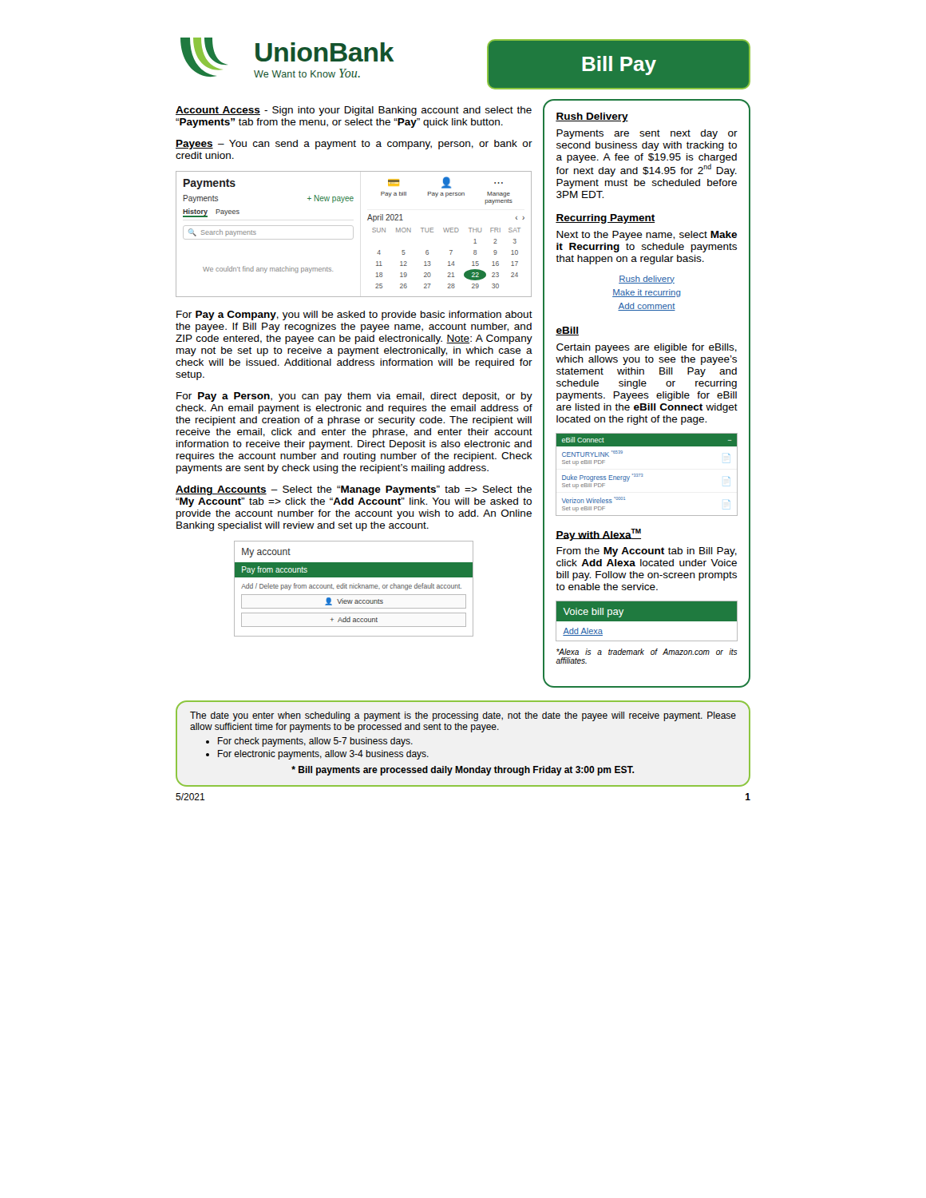UnionBank
We Want to Know You.
Bill Pay
Account Access - Sign into your Digital Banking account and select the “Payments” tab from the menu, or select the “Pay” quick link button.
Payees – You can send a payment to a company, person, or bank or credit union.
Payments
Payments+ New payee
History Payees
🔍 Search payments
We couldn’t find any matching payments.
💳Pay a bill
👤Pay a person
⋯Manage payments
April 2021‹ ›
| SUN | MON | TUE | WED | THU | FRI | SAT |
| --- | --- | --- | --- | --- | --- | --- |
| | | | | 1 | 2 | 3 |
| 4 | 5 | 6 | 7 | 8 | 9 | 10 |
| 11 | 12 | 13 | 14 | 15 | 16 | 17 |
| 18 | 19 | 20 | 21 | 22 | 23 | 24 |
| 25 | 26 | 27 | 28 | 29 | 30 | |
For Pay a Company, you will be asked to provide basic information about the payee. If Bill Pay recognizes the payee name, account number, and ZIP code entered, the payee can be paid electronically. Note: A Company may not be set up to receive a payment electronically, in which case a check will be issued. Additional address information will be required for setup.
For Pay a Person, you can pay them via email, direct deposit, or by check. An email payment is electronic and requires the email address of the recipient and creation of a phrase or security code. The recipient will receive the email, click and enter the phrase, and enter their account information to receive their payment. Direct Deposit is also electronic and requires the account number and routing number of the recipient. Check payments are sent by check using the recipient’s mailing address.
Adding Accounts – Select the “Manage Payments” tab => Select the “My Account” tab => click the “Add Account” link. You will be asked to provide the account number for the account you wish to add. An Online Banking specialist will review and set up the account.
My account
Pay from accounts
Add / Delete pay from account, edit nickname, or change default account. 👤 View accounts + Add account
Rush Delivery
Payments are sent next day or second business day with tracking to a payee. A fee of $19.95 is charged for next day and $14.95 for 2nd Day. Payment must be scheduled before 3PM EDT.
Recurring Payment
Next to the Payee name, select Make it Recurring to schedule payments that happen on a regular basis.
Rush delivery
Make it recurring
Add comment
eBill
Certain payees are eligible for eBills, which allows you to see the payee’s statement within Bill Pay and schedule single or recurring payments. Payees eligible for eBill are listed in the eBill Connect widget located on the right of the page.
eBill Connect−
CENTURYLINK *6539
Set up eBill PDF
📄
Duke Progress Energy *3373
Set up eBill PDF
📄
Verizon Wireless *0001
Set up eBill PDF
📄
Pay with AlexaTM
From the My Account tab in Bill Pay, click Add Alexa located under Voice bill pay. Follow the on-screen prompts to enable the service.
Voice bill pay
Add Alexa
*Alexa is a trademark of Amazon.com or its affiliates.
The date you enter when scheduling a payment is the processing date, not the date the payee will receive payment. Please allow sufficient time for payments to be processed and sent to the payee.
For check payments, allow 5-7 business days.
For electronic payments, allow 3-4 business days.
* Bill payments are processed daily Monday through Friday at 3:00 pm EST.
5/2021 1